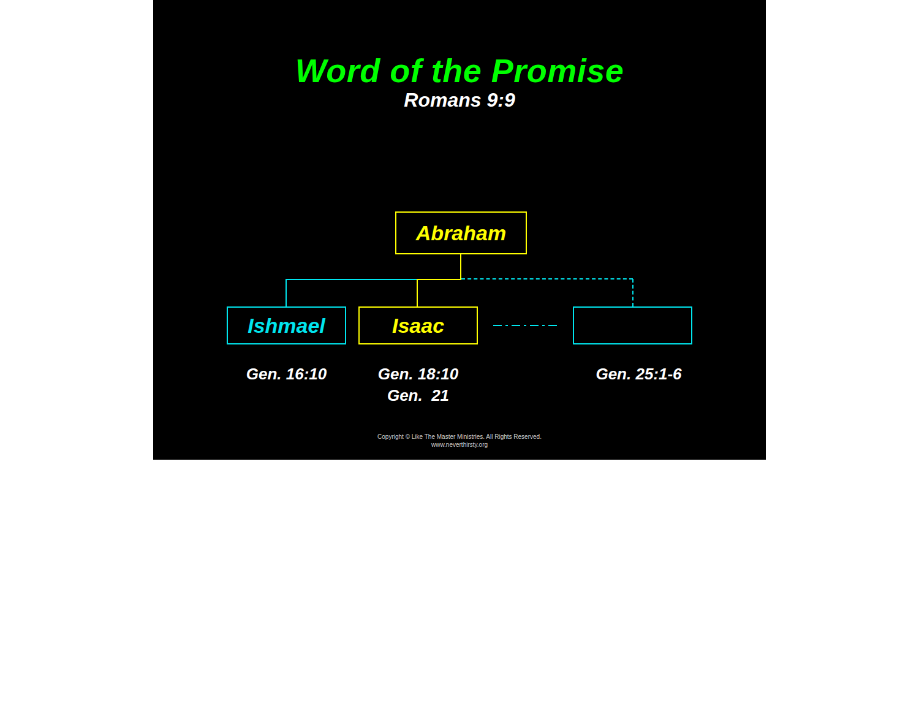Word of the Promise
Romans 9:9
Abraham
Ishmael
Isaac
Gen. 16:10
Gen. 18:10
Gen. 21
Gen. 25:1-6
Copyright © Like The Master Ministries. All Rights Reserved.
www.neverthirsty.org